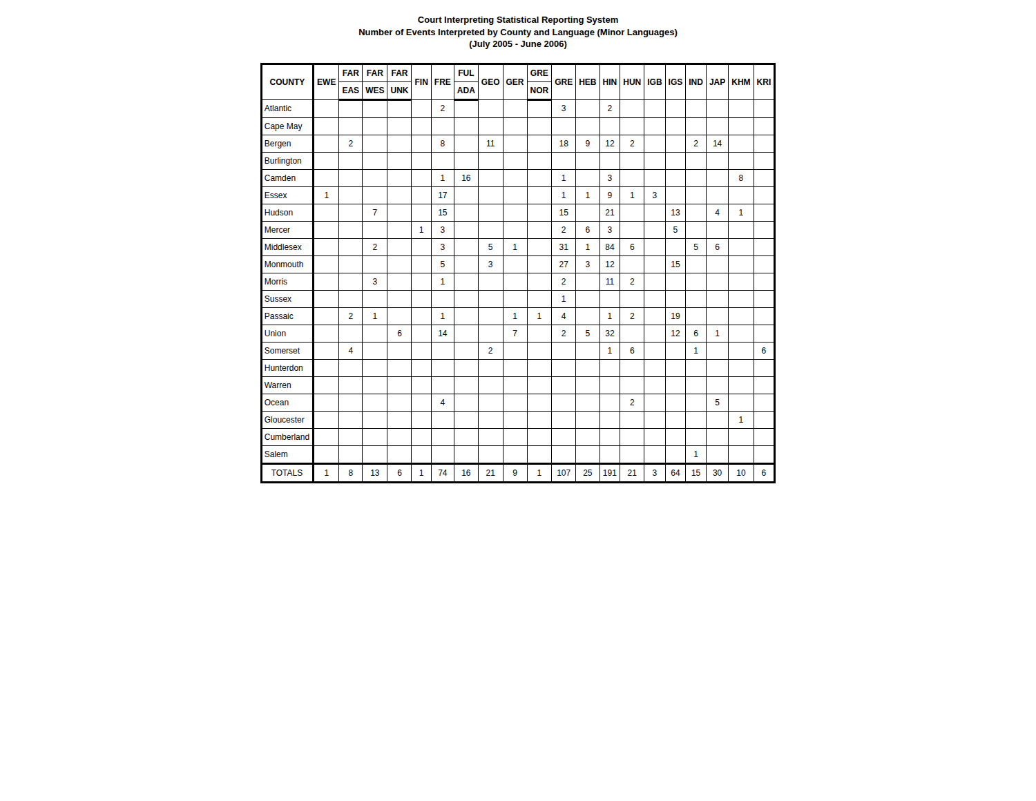Court Interpreting Statistical Reporting System
Number of Events Interpreted by County and Language (Minor Languages)
(July 2005 - June 2006)
| COUNTY | EWE | FAR | FAR | FAR | FIN | FRE | FUL | GEO | GER | GRE | GRE | HEB | HIN | HUN | IGB | IGS | IND | JAP | KHM | KRI |
| --- | --- | --- | --- | --- | --- | --- | --- | --- | --- | --- | --- | --- | --- | --- | --- | --- | --- | --- | --- | --- |
| EAS | WES | UNK | ADA | NOR |
| Atlantic | | | | | | 2 | | | | | 3 | | 2 | | | | | | | |
| Cape May | | | | | | | | | | | | | | | | | | | | |
| Bergen | | 2 | | | | 8 | | 11 | | | 18 | 9 | 12 | 2 | | | 2 | 14 | | |
| Burlington | | | | | | | | | | | | | | | | | | | | |
| Camden | | | | | | 1 | 16 | | | | 1 | | 3 | | | | | | 8 | |
| Essex | 1 | | | | | 17 | | | | | 1 | 1 | 9 | 1 | 3 | | | | | |
| Hudson | | | 7 | | | 15 | | | | | 15 | | 21 | | | 13 | | 4 | 1 | |
| Mercer | | | | | 1 | 3 | | | | | 2 | 6 | 3 | | | 5 | | | | |
| Middlesex | | | 2 | | | 3 | | 5 | 1 | | 31 | 1 | 84 | 6 | | | 5 | 6 | | |
| Monmouth | | | | | | 5 | | 3 | | | 27 | 3 | 12 | | | 15 | | | | |
| Morris | | | 3 | | | 1 | | | | | 2 | | 11 | 2 | | | | | | |
| Sussex | | | | | | | | | | | 1 | | | | | | | | | |
| Passaic | | 2 | 1 | | | 1 | | | 1 | 1 | 4 | | 1 | 2 | | 19 | | | | |
| Union | | | | 6 | | 14 | | | 7 | | 2 | 5 | 32 | | | 12 | 6 | 1 | | |
| Somerset | | 4 | | | | | | 2 | | | | | 1 | 6 | | | 1 | | | 6 |
| Hunterdon | | | | | | | | | | | | | | | | | | | | |
| Warren | | | | | | | | | | | | | | | | | | | | |
| Ocean | | | | | | 4 | | | | | | | | 2 | | | | 5 | | |
| Gloucester | | | | | | | | | | | | | | | | | | | 1 | |
| Cumberland | | | | | | | | | | | | | | | | | | | | |
| Salem | | | | | | | | | | | | | | | | | 1 | | | |
| TOTALS | 1 | 8 | 13 | 6 | 1 | 74 | 16 | 21 | 9 | 1 | 107 | 25 | 191 | 21 | 3 | 64 | 15 | 30 | 10 | 6 |